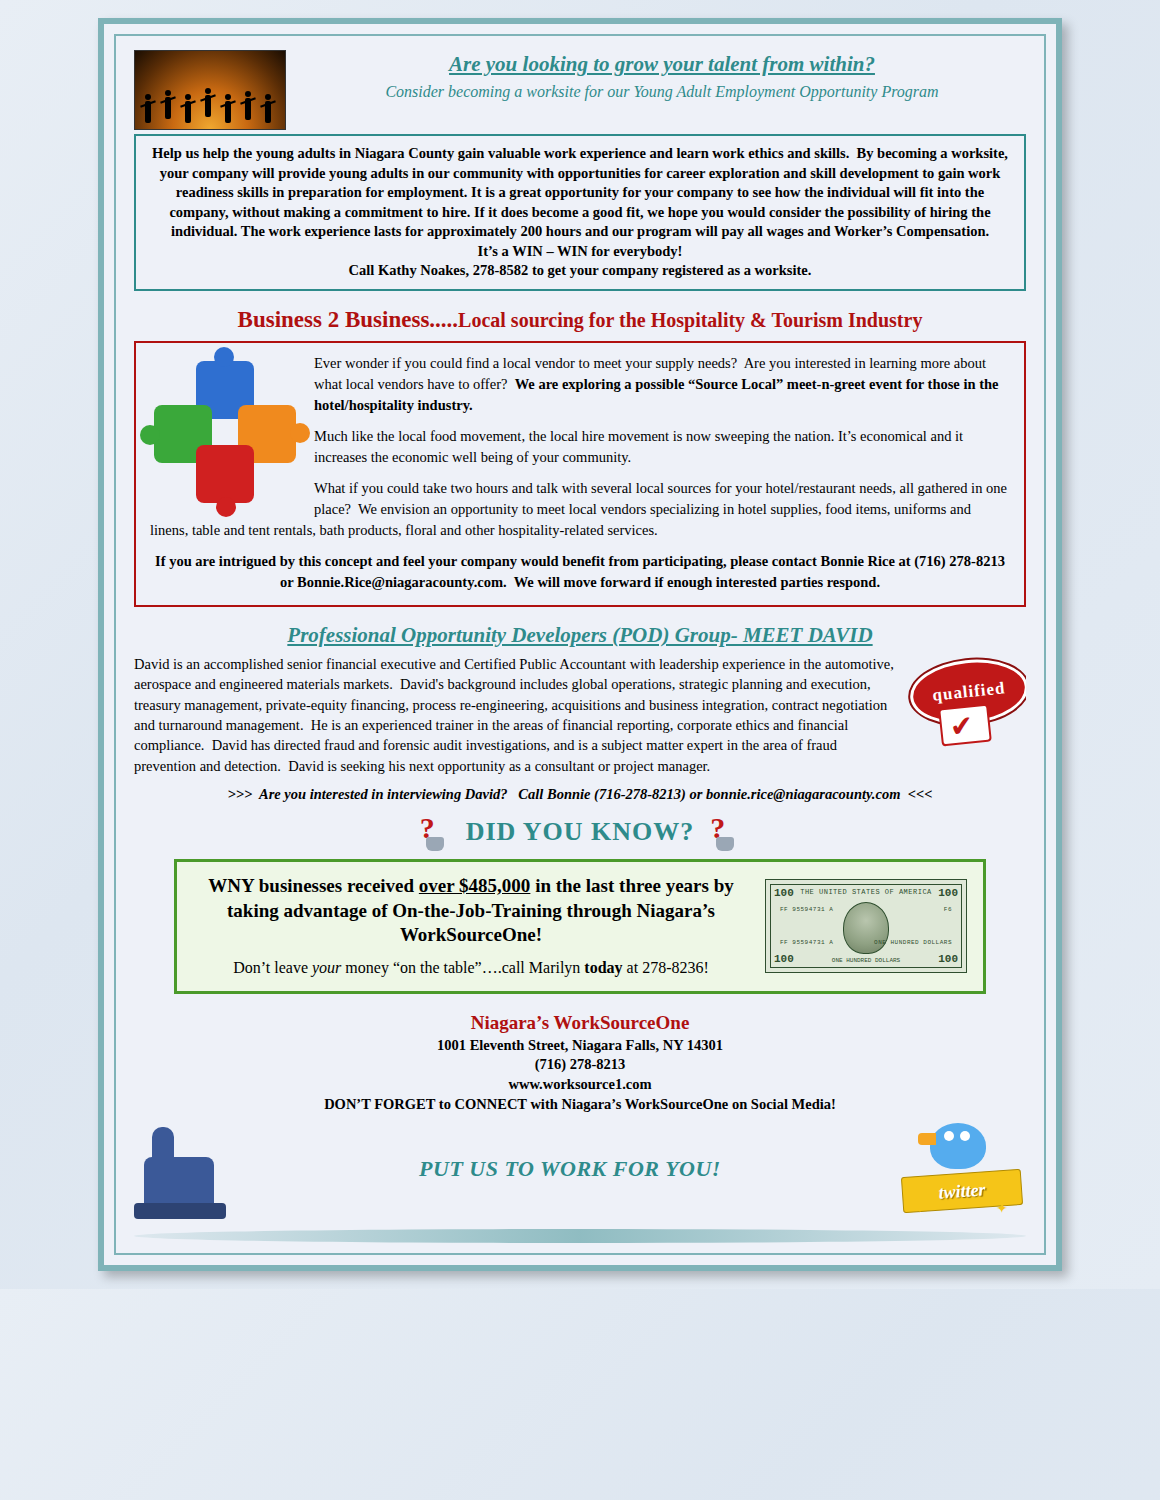Are you looking to grow your talent from within?
Consider becoming a worksite for our Young Adult Employment Opportunity Program
Help us help the young adults in Niagara County gain valuable work experience and learn work ethics and skills. By becoming a worksite, your company will provide young adults in our community with opportunities for career exploration and skill development to gain work readiness skills in preparation for employment. It is a great opportunity for your company to see how the individual will fit into the company, without making a commitment to hire. If it does become a good fit, we hope you would consider the possibility of hiring the individual. The work experience lasts for approximately 200 hours and our program will pay all wages and Worker’s Compensation.
It’s a WIN – WIN for everybody!
Call Kathy Noakes, 278-8582 to get your company registered as a worksite.
Business 2 Business.....Local sourcing for the Hospitality & Tourism Industry
Ever wonder if you could find a local vendor to meet your supply needs? Are you interested in learning more about what local vendors have to offer? We are exploring a possible “Source Local” meet-n-greet event for those in the hotel/hospitality industry.
Much like the local food movement, the local hire movement is now sweeping the nation. It’s economical and it increases the economic well being of your community.
What if you could take two hours and talk with several local sources for your hotel/restaurant needs, all gathered in one place? We envision an opportunity to meet local vendors specializing in hotel supplies, food items, uniforms and linens, table and tent rentals, bath products, floral and other hospitality-related services.
If you are intrigued by this concept and feel your company would benefit from participating, please contact Bonnie Rice at (716) 278-8213 or Bonnie.Rice@niagaracounty.com. We will move forward if enough interested parties respond.
Professional Opportunity Developers (POD) Group- MEET DAVID
qualified
David is an accomplished senior financial executive and Certified Public Accountant with leadership experience in the automotive, aerospace and engineered materials markets. David's background includes global operations, strategic planning and execution, treasury management, private-equity financing, process re-engineering, acquisitions and business integration, contract negotiation and turnaround management. He is an experienced trainer in the areas of financial reporting, corporate ethics and financial compliance. David has directed fraud and forensic audit investigations, and is a subject matter expert in the area of fraud prevention and detection. David is seeking his next opportunity as a consultant or project manager.
>>> Are you interested in interviewing David? Call Bonnie (716-278-8213) or bonnie.rice@niagaracounty.com <<<
DID YOU KNOW?
WNY businesses received over $485,000 in the last three years by taking advantage of On-the-Job-Training through Niagara’s WorkSourceOne!
Don’t leave your money “on the table”….call Marilyn today at 278-8236!
THE UNITED STATES OF AMERICA
100
100
100
100
FF 95594731 A
F6
FF 95594731 A
ONE HUNDRED DOLLARS
ONE HUNDRED DOLLARS
Niagara’s WorkSourceOne
1001 Eleventh Street, Niagara Falls, NY 14301
(716) 278-8213
www.worksource1.com
DON’T FORGET to CONNECT with Niagara’s WorkSourceOne on Social Media!
PUT US TO WORK FOR YOU!
twitter ✦ ✦